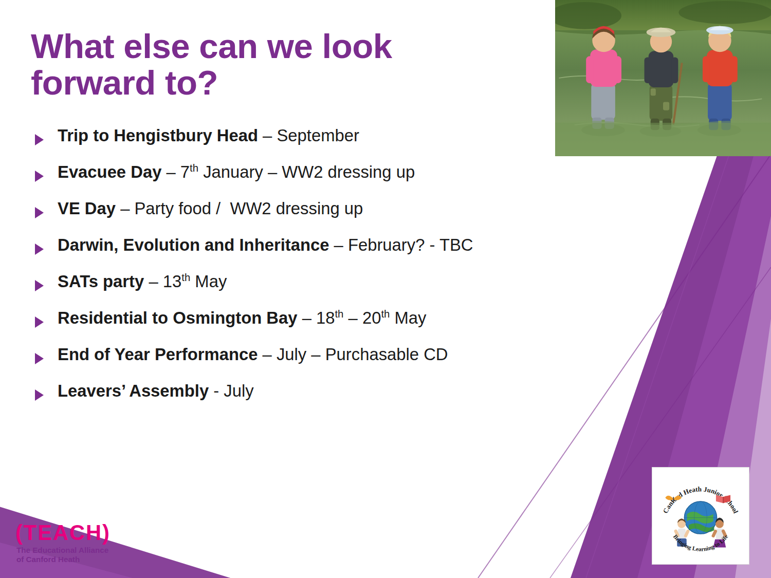What else can we look forward to?
Trip to Hengistbury Head – September
Evacuee Day – 7th January – WW2 dressing up
VE Day – Party food / WW2 dressing up
Darwin, Evolution and Inheritance – February? - TBC
SATs party – 13th May
Residential to Osmington Bay – 18th – 20th May
End of Year Performance – July – Purchasable CD
Leavers’ Assembly - July
(TEACH)
The Educational Alliance
of Canford Heath
Canford Heath Junior School Bringing Learning to Life